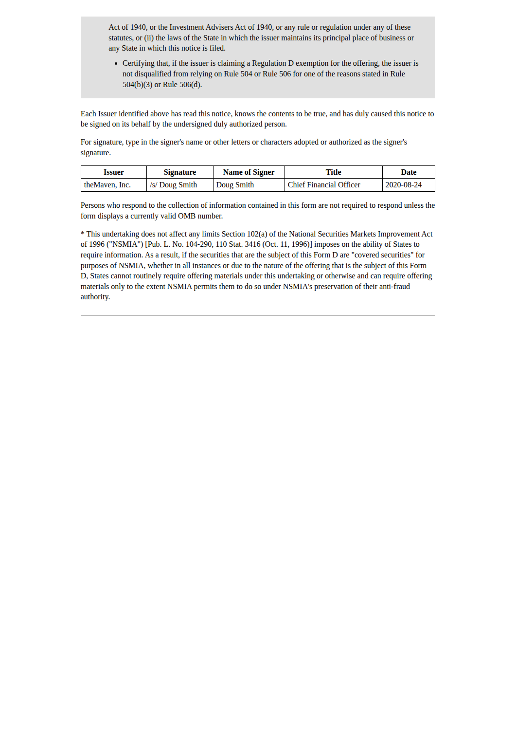Act of 1940, or the Investment Advisers Act of 1940, or any rule or regulation under any of these statutes, or (ii) the laws of the State in which the issuer maintains its principal place of business or any State in which this notice is filed.
Certifying that, if the issuer is claiming a Regulation D exemption for the offering, the issuer is not disqualified from relying on Rule 504 or Rule 506 for one of the reasons stated in Rule 504(b)(3) or Rule 506(d).
Each Issuer identified above has read this notice, knows the contents to be true, and has duly caused this notice to be signed on its behalf by the undersigned duly authorized person.
For signature, type in the signer's name or other letters or characters adopted or authorized as the signer's signature.
| Issuer | Signature | Name of Signer | Title | Date |
| --- | --- | --- | --- | --- |
| theMaven, Inc. | /s/ Doug Smith | Doug Smith | Chief Financial Officer | 2020-08-24 |
Persons who respond to the collection of information contained in this form are not required to respond unless the form displays a currently valid OMB number.
* This undertaking does not affect any limits Section 102(a) of the National Securities Markets Improvement Act of 1996 ("NSMIA") [Pub. L. No. 104-290, 110 Stat. 3416 (Oct. 11, 1996)] imposes on the ability of States to require information. As a result, if the securities that are the subject of this Form D are "covered securities" for purposes of NSMIA, whether in all instances or due to the nature of the offering that is the subject of this Form D, States cannot routinely require offering materials under this undertaking or otherwise and can require offering materials only to the extent NSMIA permits them to do so under NSMIA's preservation of their anti-fraud authority.